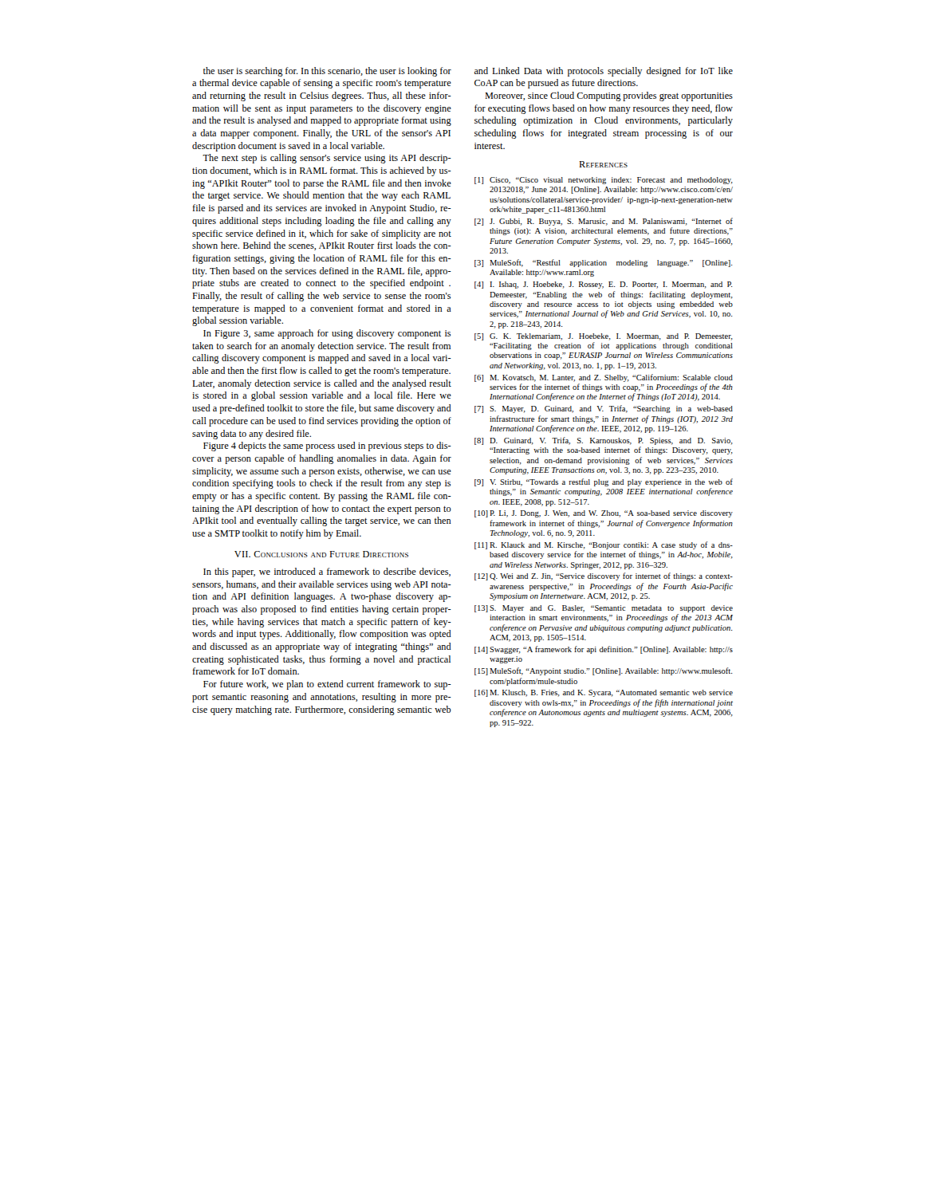the user is searching for. In this scenario, the user is looking for a thermal device capable of sensing a specific room's temperature and returning the result in Celsius degrees. Thus, all these information will be sent as input parameters to the discovery engine and the result is analysed and mapped to appropriate format using a data mapper component. Finally, the URL of the sensor's API description document is saved in a local variable.
The next step is calling sensor's service using its API description document, which is in RAML format. This is achieved by using “APIkit Router” tool to parse the RAML file and then invoke the target service. We should mention that the way each RAML file is parsed and its services are invoked in Anypoint Studio, requires additional steps including loading the file and calling any specific service defined in it, which for sake of simplicity are not shown here. Behind the scenes, APIkit Router first loads the configuration settings, giving the location of RAML file for this entity. Then based on the services defined in the RAML file, appropriate stubs are created to connect to the specified endpoint . Finally, the result of calling the web service to sense the room's temperature is mapped to a convenient format and stored in a global session variable.
In Figure 3, same approach for using discovery component is taken to search for an anomaly detection service. The result from calling discovery component is mapped and saved in a local variable and then the first flow is called to get the room's temperature. Later, anomaly detection service is called and the analysed result is stored in a global session variable and a local file. Here we used a pre-defined toolkit to store the file, but same discovery and call procedure can be used to find services providing the option of saving data to any desired file.
Figure 4 depicts the same process used in previous steps to discover a person capable of handling anomalies in data. Again for simplicity, we assume such a person exists, otherwise, we can use condition specifying tools to check if the result from any step is empty or has a specific content. By passing the RAML file containing the API description of how to contact the expert person to APIkit tool and eventually calling the target service, we can then use a SMTP toolkit to notify him by Email.
VII. Conclusions and Future Directions
In this paper, we introduced a framework to describe devices, sensors, humans, and their available services using web API notation and API definition languages. A two-phase discovery approach was also proposed to find entities having certain properties, while having services that match a specific pattern of keywords and input types. Additionally, flow composition was opted and discussed as an appropriate way of integrating “things” and creating sophisticated tasks, thus forming a novel and practical framework for IoT domain.
For future work, we plan to extend current framework to support semantic reasoning and annotations, resulting in more precise query matching rate. Furthermore, considering semantic web and Linked Data with protocols specially designed for IoT like CoAP can be pursued as future directions.
Moreover, since Cloud Computing provides great opportunities for executing flows based on how many resources they need, flow scheduling optimization in Cloud environments, particularly scheduling flows for integrated stream processing is of our interest.
References
[1] Cisco, “Cisco visual networking index: Forecast and methodology, 20132018,” June 2014. [Online]. Available: http://www.cisco.com/c/en/us/solutions/collateral/service-provider/ ip-ngn-ip-next-generation-network/white_paper_c11-481360.html
[2] J. Gubbi, R. Buyya, S. Marusic, and M. Palaniswami, “Internet of things (iot): A vision, architectural elements, and future directions,” Future Generation Computer Systems, vol. 29, no. 7, pp. 1645–1660, 2013.
[3] MuleSoft, “Restful application modeling language.” [Online]. Available: http://www.raml.org
[4] I. Ishaq, J. Hoebeke, J. Rossey, E. D. Poorter, I. Moerman, and P. Demeester, “Enabling the web of things: facilitating deployment, discovery and resource access to iot objects using embedded web services,” International Journal of Web and Grid Services, vol. 10, no. 2, pp. 218–243, 2014.
[5] G. K. Teklemariam, J. Hoebeke, I. Moerman, and P. Demeester, “Facilitating the creation of iot applications through conditional observations in coap,” EURASIP Journal on Wireless Communications and Networking, vol. 2013, no. 1, pp. 1–19, 2013.
[6] M. Kovatsch, M. Lanter, and Z. Shelby, “Californium: Scalable cloud services for the internet of things with coap,” in Proceedings of the 4th International Conference on the Internet of Things (IoT 2014), 2014.
[7] S. Mayer, D. Guinard, and V. Trifa, “Searching in a web-based infrastructure for smart things,” in Internet of Things (IOT), 2012 3rd International Conference on the. IEEE, 2012, pp. 119–126.
[8] D. Guinard, V. Trifa, S. Karnouskos, P. Spiess, and D. Savio, “Interacting with the soa-based internet of things: Discovery, query, selection, and on-demand provisioning of web services,” Services Computing, IEEE Transactions on, vol. 3, no. 3, pp. 223–235, 2010.
[9] V. Stirbu, “Towards a restful plug and play experience in the web of things,” in Semantic computing, 2008 IEEE international conference on. IEEE, 2008, pp. 512–517.
[10] P. Li, J. Dong, J. Wen, and W. Zhou, “A soa-based service discovery framework in internet of things,” Journal of Convergence Information Technology, vol. 6, no. 9, 2011.
[11] R. Klauck and M. Kirsche, “Bonjour contiki: A case study of a dns-based discovery service for the internet of things,” in Ad-hoc, Mobile, and Wireless Networks. Springer, 2012, pp. 316–329.
[12] Q. Wei and Z. Jin, “Service discovery for internet of things: a context-awareness perspective,” in Proceedings of the Fourth Asia-Pacific Symposium on Internetware. ACM, 2012, p. 25.
[13] S. Mayer and G. Basler, “Semantic metadata to support device interaction in smart environments,” in Proceedings of the 2013 ACM conference on Pervasive and ubiquitous computing adjunct publication. ACM, 2013, pp. 1505–1514.
[14] Swagger, “A framework for api definition.” [Online]. Available: http://swagger.io
[15] MuleSoft, “Anypoint studio.” [Online]. Available: http://www.mulesoft. com/platform/mule-studio
[16] M. Klusch, B. Fries, and K. Sycara, “Automated semantic web service discovery with owls-mx,” in Proceedings of the fifth international joint conference on Autonomous agents and multiagent systems. ACM, 2006, pp. 915–922.